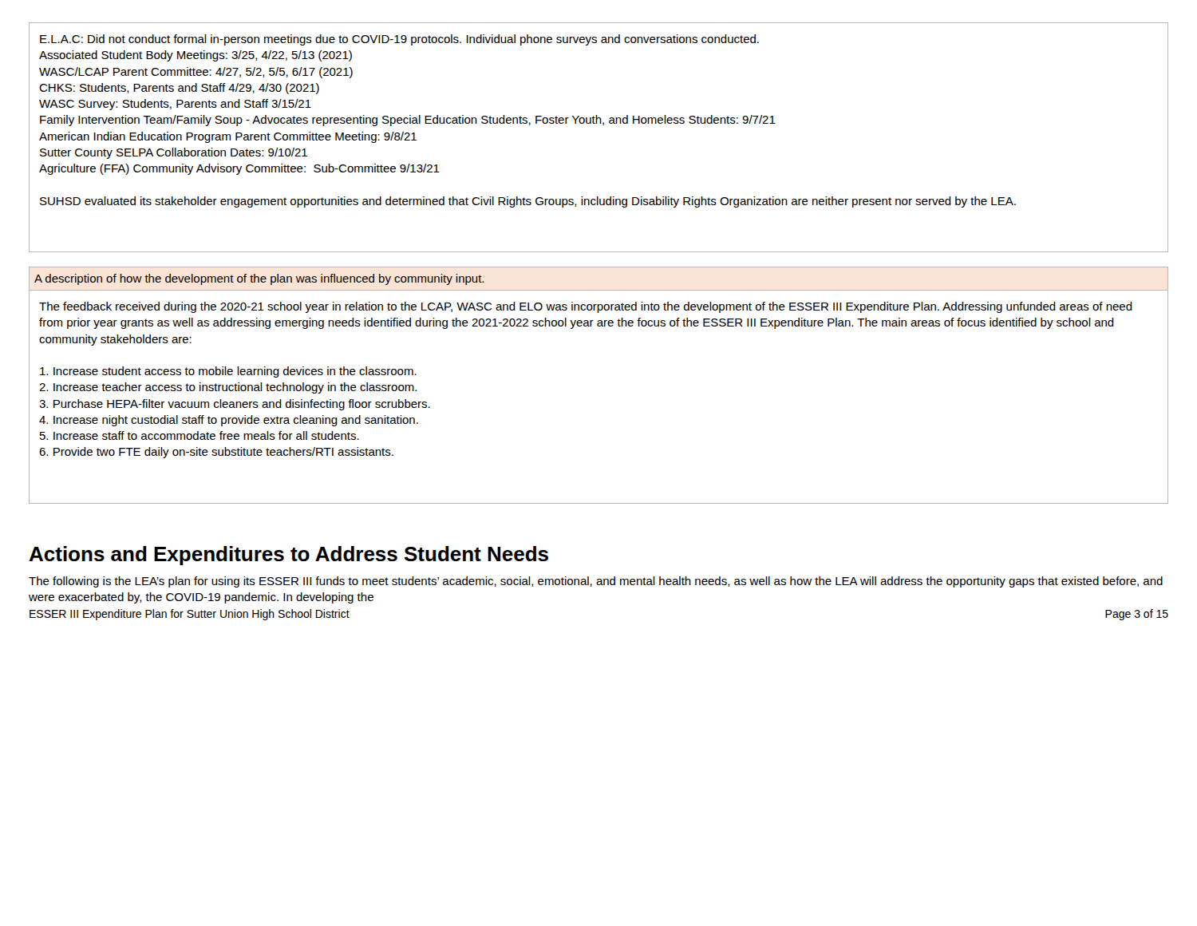E.L.A.C: Did not conduct formal in-person meetings due to COVID-19 protocols. Individual phone surveys and conversations conducted.
Associated Student Body Meetings: 3/25, 4/22, 5/13 (2021)
WASC/LCAP Parent Committee: 4/27, 5/2, 5/5, 6/17 (2021)
CHKS: Students, Parents and Staff 4/29, 4/30 (2021)
WASC Survey: Students, Parents and Staff 3/15/21
Family Intervention Team/Family Soup - Advocates representing Special Education Students, Foster Youth, and Homeless Students: 9/7/21
American Indian Education Program Parent Committee Meeting: 9/8/21
Sutter County SELPA Collaboration Dates: 9/10/21
Agriculture (FFA) Community Advisory Committee: Sub-Committee 9/13/21
SUHSD evaluated its stakeholder engagement opportunities and determined that Civil Rights Groups, including Disability Rights Organization are neither present nor served by the LEA.
A description of how the development of the plan was influenced by community input.
The feedback received during the 2020-21 school year in relation to the LCAP, WASC and ELO was incorporated into the development of the ESSER III Expenditure Plan. Addressing unfunded areas of need from prior year grants as well as addressing emerging needs identified during the 2021-2022 school year are the focus of the ESSER III Expenditure Plan. The main areas of focus identified by school and community stakeholders are:
1. Increase student access to mobile learning devices in the classroom.
2. Increase teacher access to instructional technology in the classroom.
3. Purchase HEPA-filter vacuum cleaners and disinfecting floor scrubbers.
4. Increase night custodial staff to provide extra cleaning and sanitation.
5. Increase staff to accommodate free meals for all students.
6. Provide two FTE daily on-site substitute teachers/RTI assistants.
Actions and Expenditures to Address Student Needs
The following is the LEA’s plan for using its ESSER III funds to meet students’ academic, social, emotional, and mental health needs, as well as how the LEA will address the opportunity gaps that existed before, and were exacerbated by, the COVID-19 pandemic. In developing the
ESSER III Expenditure Plan for Sutter Union High School District Page 3 of 15